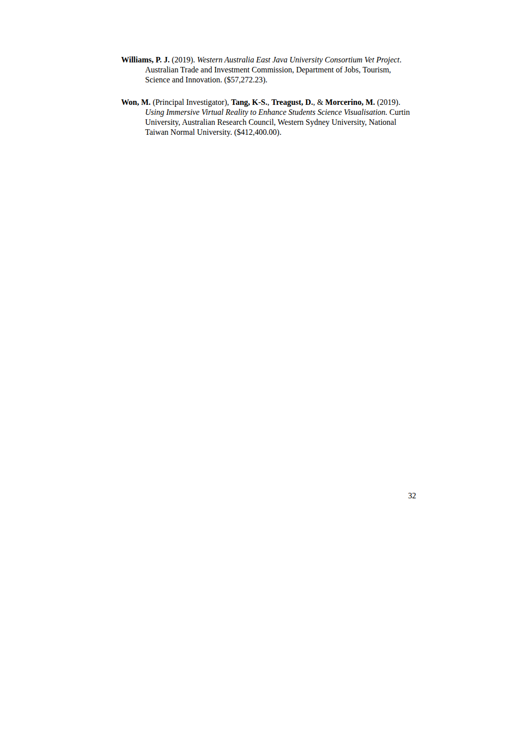Williams, P. J. (2019). Western Australia East Java University Consortium Vet Project. Australian Trade and Investment Commission, Department of Jobs, Tourism, Science and Innovation. ($57,272.23).
Won, M. (Principal Investigator), Tang, K-S., Treagust, D., & Morcerino, M. (2019). Using Immersive Virtual Reality to Enhance Students Science Visualisation. Curtin University, Australian Research Council, Western Sydney University, National Taiwan Normal University. ($412,400.00).
32